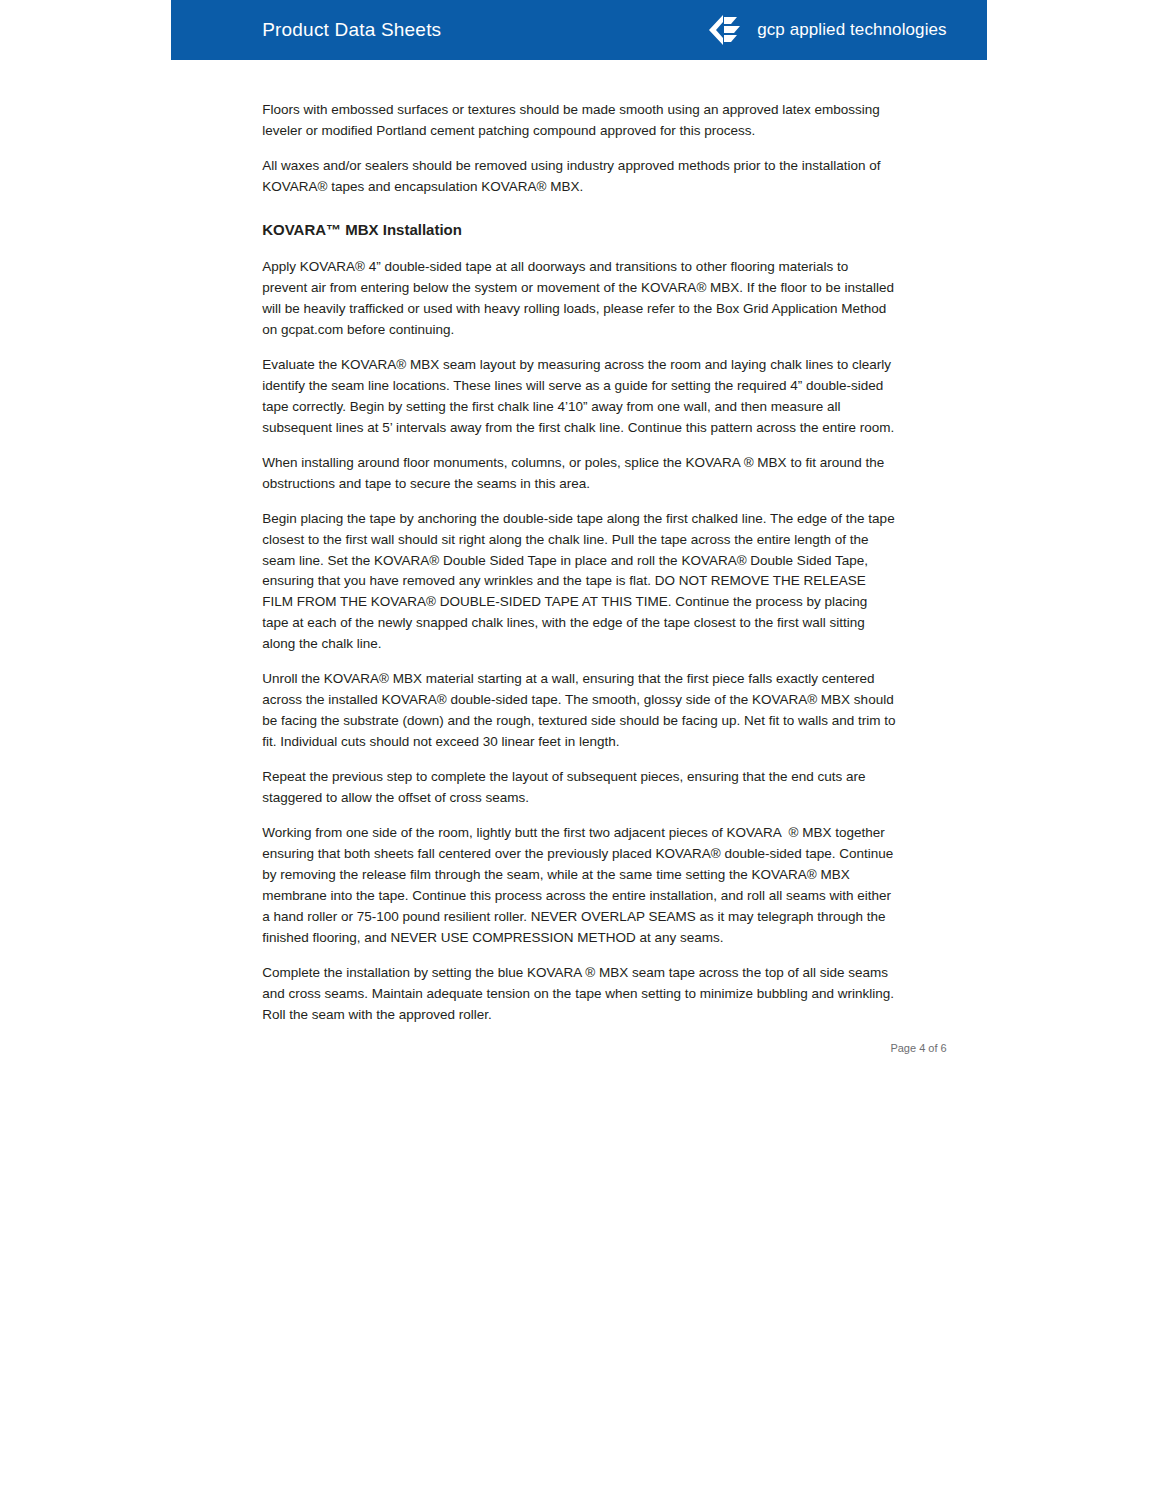Product Data Sheets
gcp applied technologies
Floors with embossed surfaces or textures should be made smooth using an approved latex embossing leveler or modified Portland cement patching compound approved for this process.
All waxes and/or sealers should be removed using industry approved methods prior to the installation of KOVARA® tapes and encapsulation KOVARA® MBX.
KOVARA™ MBX Installation
Apply KOVARA® 4” double-sided tape at all doorways and transitions to other flooring materials to prevent air from entering below the system or movement of the KOVARA® MBX. If the floor to be installed will be heavily trafficked or used with heavy rolling loads, please refer to the Box Grid Application Method on gcpat.com before continuing.
Evaluate the KOVARA® MBX seam layout by measuring across the room and laying chalk lines to clearly identify the seam line locations. These lines will serve as a guide for setting the required 4” double-sided tape correctly. Begin by setting the first chalk line 4’10” away from one wall, and then measure all subsequent lines at 5’ intervals away from the first chalk line. Continue this pattern across the entire room.
When installing around floor monuments, columns, or poles, splice the KOVARA ® MBX to fit around the obstructions and tape to secure the seams in this area.
Begin placing the tape by anchoring the double-side tape along the first chalked line. The edge of the tape closest to the first wall should sit right along the chalk line. Pull the tape across the entire length of the seam line. Set the KOVARA® Double Sided Tape in place and roll the KOVARA® Double Sided Tape, ensuring that you have removed any wrinkles and the tape is flat. DO NOT REMOVE THE RELEASE FILM FROM THE KOVARA® DOUBLE-SIDED TAPE AT THIS TIME. Continue the process by placing tape at each of the newly snapped chalk lines, with the edge of the tape closest to the first wall sitting along the chalk line.
Unroll the KOVARA® MBX material starting at a wall, ensuring that the first piece falls exactly centered across the installed KOVARA® double-sided tape. The smooth, glossy side of the KOVARA® MBX should be facing the substrate (down) and the rough, textured side should be facing up. Net fit to walls and trim to fit. Individual cuts should not exceed 30 linear feet in length.
Repeat the previous step to complete the layout of subsequent pieces, ensuring that the end cuts are staggered to allow the offset of cross seams.
Working from one side of the room, lightly butt the first two adjacent pieces of KOVARA ® MBX together ensuring that both sheets fall centered over the previously placed KOVARA® double-sided tape. Continue by removing the release film through the seam, while at the same time setting the KOVARA® MBX membrane into the tape. Continue this process across the entire installation, and roll all seams with either a hand roller or 75-100 pound resilient roller. NEVER OVERLAP SEAMS as it may telegraph through the finished flooring, and NEVER USE COMPRESSION METHOD at any seams.
Complete the installation by setting the blue KOVARA ® MBX seam tape across the top of all side seams and cross seams. Maintain adequate tension on the tape when setting to minimize bubbling and wrinkling. Roll the seam with the approved roller.
Page 4 of 6